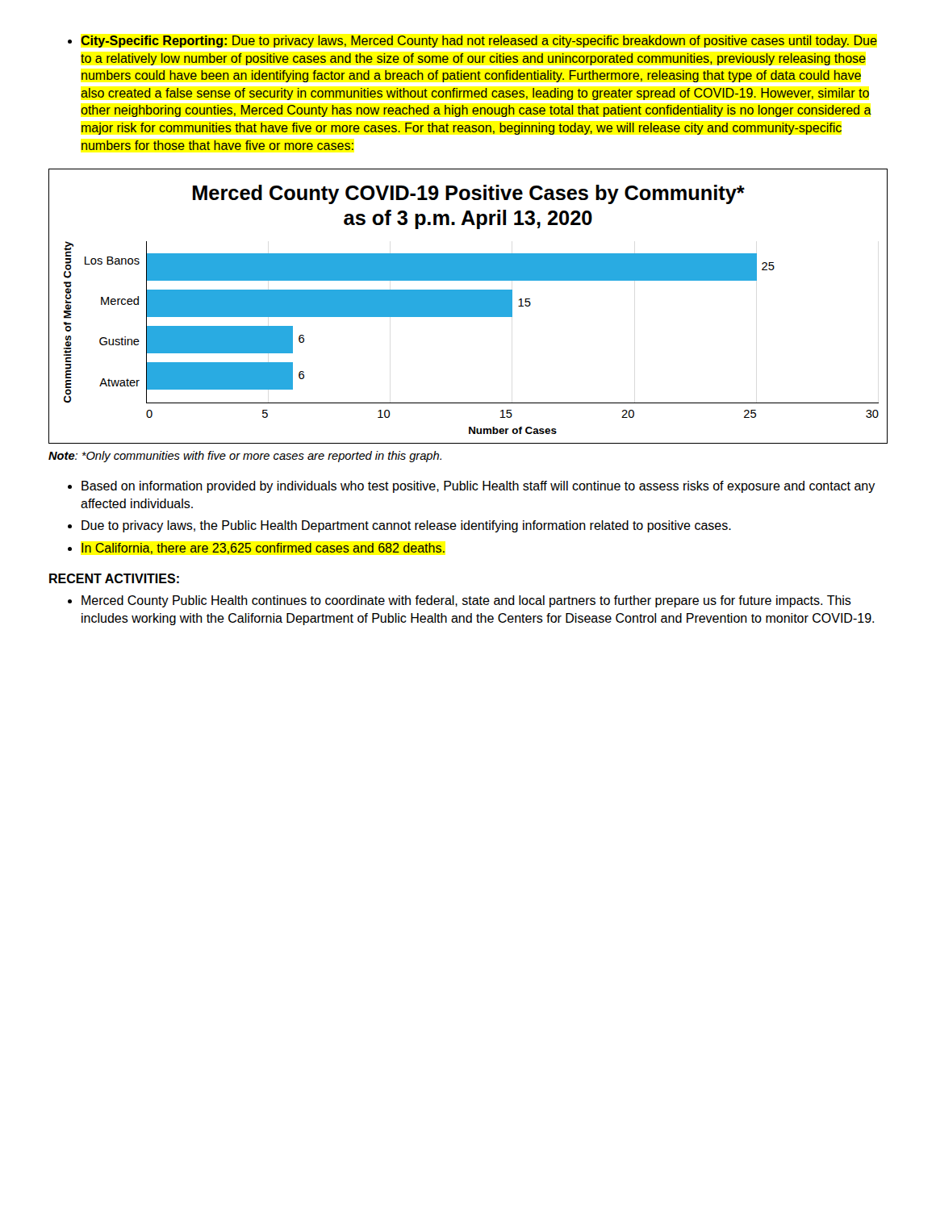City-Specific Reporting: Due to privacy laws, Merced County had not released a city-specific breakdown of positive cases until today. Due to a relatively low number of positive cases and the size of some of our cities and unincorporated communities, previously releasing those numbers could have been an identifying factor and a breach of patient confidentiality. Furthermore, releasing that type of data could have also created a false sense of security in communities without confirmed cases, leading to greater spread of COVID-19. However, similar to other neighboring counties, Merced County has now reached a high enough case total that patient confidentiality is no longer considered a major risk for communities that have five or more cases. For that reason, beginning today, we will release city and community-specific numbers for those that have five or more cases:
Merced County COVID-19 Positive Cases by Community*
as of 3 p.m. April 13, 2020
Communities of Merced County
Los Banos
Merced
Gustine
Atwater
25
15
6
6
0 5 10 15 20 25 30
Number of Cases
Note: *Only communities with five or more cases are reported in this graph.
Based on information provided by individuals who test positive, Public Health staff will continue to assess risks of exposure and contact any affected individuals.
Due to privacy laws, the Public Health Department cannot release identifying information related to positive cases.
In California, there are 23,625 confirmed cases and 682 deaths.
RECENT ACTIVITIES:
Merced County Public Health continues to coordinate with federal, state and local partners to further prepare us for future impacts. This includes working with the California Department of Public Health and the Centers for Disease Control and Prevention to monitor COVID-19.